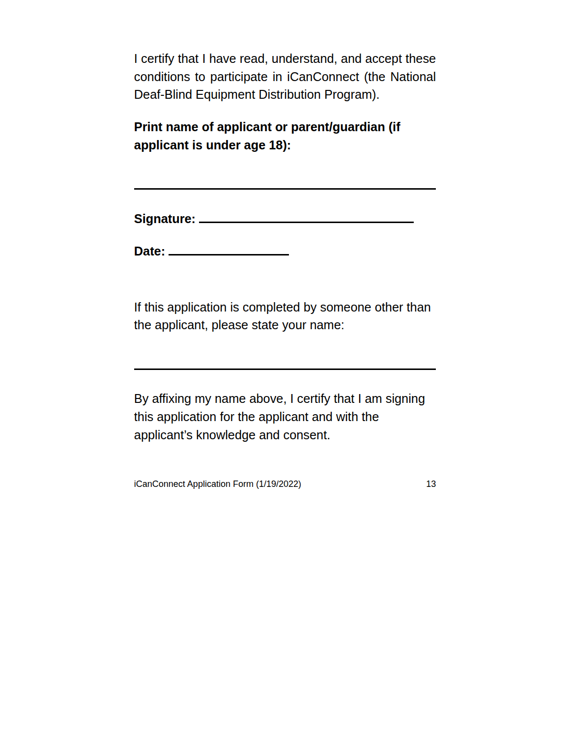I certify that I have read, understand, and accept these conditions to participate in iCanConnect (the National Deaf-Blind Equipment Distribution Program).
Print name of applicant or parent/guardian (if applicant is under age 18):
Signature:
Date:
If this application is completed by someone other than the applicant, please state your name:
By affixing my name above, I certify that I am signing this application for the applicant and with the applicant’s knowledge and consent.
iCanConnect Application Form (1/19/2022)
13